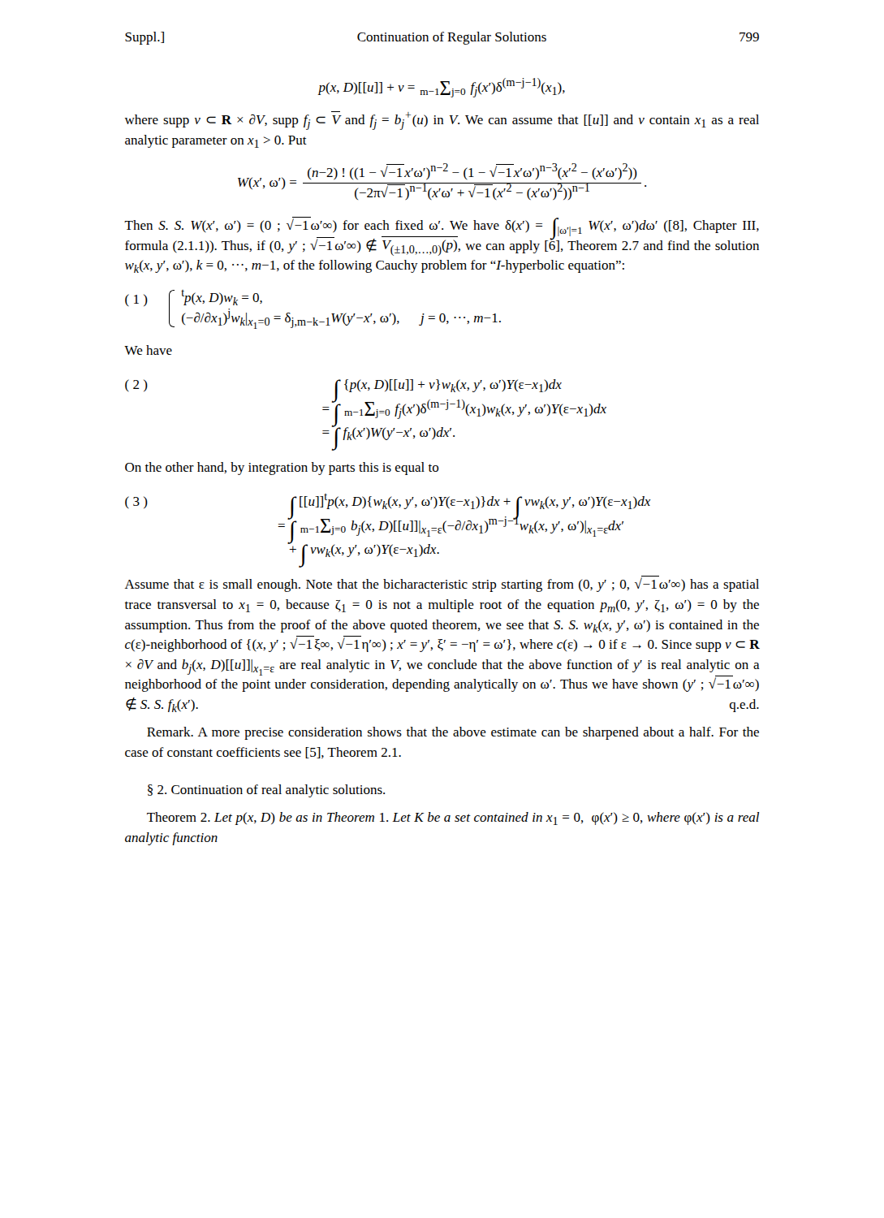Suppl.] Continuation of Regular Solutions 799
p(x, D)[[u]] + v = m−1 Σj=0 fj(x′)δ(m−j−1)(x1),
where supp v ⊂ R × ∂V, supp fj ⊂ V and fj = bj+(u) in V. We can assume that [[u]] and v contain x1 as a real analytic parameter on x1 > 0. Put
W(x′, ω′) = (n−2) ! ((1 − √−1 x′ω′)n−2 − (1 − √−1 x′ω′)n−3(x′2 − (x′ω′)2)) (−2π√−1)n−1(x′ω′ + √−1(x′2 − (x′ω′)2))n−1 .
Then S. S. W(x′, ω′) = (0 ; √−1ω′∞) for each fixed ω′. We have δ(x′) = ∫|ω′|=1 W(x′, ω′)dω′ ([8], Chapter III, formula (2.1.1)). Thus, if (0, y′ ; √−1ω′∞) ∉ V(±1,0,…,0)(p), we can apply [6], Theorem 2.7 and find the solution wk(x, y′, ω′), k = 0, ···, m−1, of the following Cauchy problem for “I-hyperbolic equation”:
( 1 )
tp(x, D)wk = 0,
(−∂/∂x1)jwk|x1=0 = δj,m−k−1W(y′−x′, ω′), j = 0, ···, m−1.
We have
( 2 )
∫ {p(x, D)[[u]] + v}wk(x, y′, ω′)Y(ε−x1)dx
= ∫ m−1 Σj=0 fj(x′)δ(m−j−1)(x1)wk(x, y′, ω′)Y(ε−x1)dx
= ∫ fk(x′)W(y′−x′, ω′)dx′.
On the other hand, by integration by parts this is equal to
( 3 )
∫ [[u]]tp(x, D){wk(x, y′, ω′)Y(ε−x1)}dx + ∫ vwk(x, y′, ω′)Y(ε−x1)dx
= ∫ m−1 Σj=0 bj(x, D)[[u]]|x1=ε(−∂/∂x1)m−j−1wk(x, y′, ω′)|x1=εdx′
+ ∫ vwk(x, y′, ω′)Y(ε−x1)dx.
Assume that ε is small enough. Note that the bicharacteristic strip starting from (0, y′ ; 0, √−1ω′∞) has a spatial trace transversal to x1 = 0, because ζ1 = 0 is not a multiple root of the equation pm(0, y′, ζ1, ω′) = 0 by the assumption. Thus from the proof of the above quoted theorem, we see that S. S. wk(x, y′, ω′) is contained in the c(ε)-neighborhood of {(x, y′ ; √−1ξ∞, √−1η′∞) ; x′ = y′, ξ′ = −η′ = ω′}, where c(ε) → 0 if ε → 0. Since supp v ⊂ R × ∂V and bj(x, D)[[u]]|x1=ε are real analytic in V, we conclude that the above function of y′ is real analytic on a neighborhood of the point under consideration, depending analytically on ω′. Thus we have shown (y′ ; √−1ω′∞) ∉ S. S. fk(x′). q.e.d.
Remark. A more precise consideration shows that the above estimate can be sharpened about a half. For the case of constant coefficients see [5], Theorem 2.1.
§ 2. Continuation of real analytic solutions.
Theorem 2. Let p(x, D) be as in Theorem 1. Let K be a set contained in x1 = 0, φ(x′) ≥ 0, where φ(x′) is a real analytic function